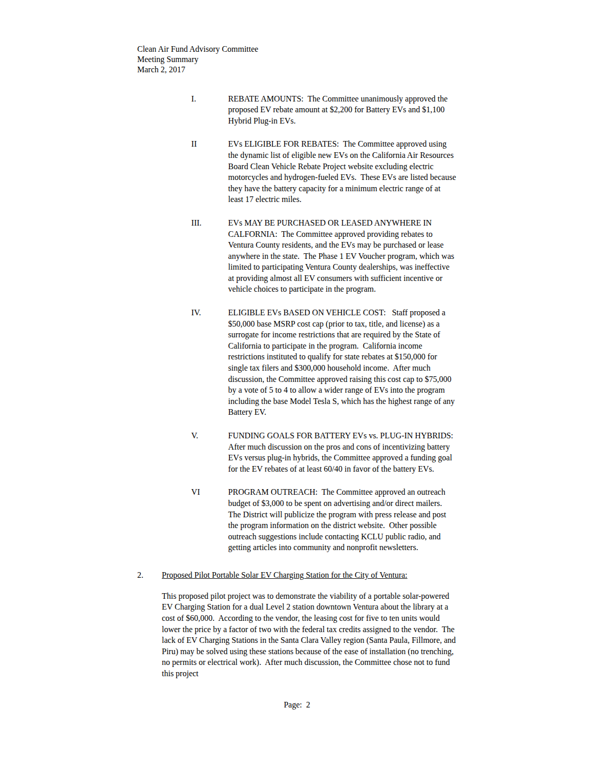Clean Air Fund Advisory Committee
Meeting Summary
March 2, 2017
I. REBATE AMOUNTS: The Committee unanimously approved the proposed EV rebate amount at $2,200 for Battery EVs and $1,100 Hybrid Plug-in EVs.
II EVs ELIGIBLE FOR REBATES: The Committee approved using the dynamic list of eligible new EVs on the California Air Resources Board Clean Vehicle Rebate Project website excluding electric motorcycles and hydrogen-fueled EVs. These EVs are listed because they have the battery capacity for a minimum electric range of at least 17 electric miles.
III. EVs MAY BE PURCHASED OR LEASED ANYWHERE IN CALFORNIA: The Committee approved providing rebates to Ventura County residents, and the EVs may be purchased or lease anywhere in the state. The Phase 1 EV Voucher program, which was limited to participating Ventura County dealerships, was ineffective at providing almost all EV consumers with sufficient incentive or vehicle choices to participate in the program.
IV. ELIGIBLE EVs BASED ON VEHICLE COST: Staff proposed a $50,000 base MSRP cost cap (prior to tax, title, and license) as a surrogate for income restrictions that are required by the State of California to participate in the program. California income restrictions instituted to qualify for state rebates at $150,000 for single tax filers and $300,000 household income. After much discussion, the Committee approved raising this cost cap to $75,000 by a vote of 5 to 4 to allow a wider range of EVs into the program including the base Model Tesla S, which has the highest range of any Battery EV.
V. FUNDING GOALS FOR BATTERY EVs vs. PLUG-IN HYBRIDS: After much discussion on the pros and cons of incentivizing battery EVs versus plug-in hybrids, the Committee approved a funding goal for the EV rebates of at least 60/40 in favor of the battery EVs.
VI PROGRAM OUTREACH: The Committee approved an outreach budget of $3,000 to be spent on advertising and/or direct mailers. The District will publicize the program with press release and post the program information on the district website. Other possible outreach suggestions include contacting KCLU public radio, and getting articles into community and nonprofit newsletters.
2. Proposed Pilot Portable Solar EV Charging Station for the City of Ventura:
This proposed pilot project was to demonstrate the viability of a portable solar-powered EV Charging Station for a dual Level 2 station downtown Ventura about the library at a cost of $60,000. According to the vendor, the leasing cost for five to ten units would lower the price by a factor of two with the federal tax credits assigned to the vendor. The lack of EV Charging Stations in the Santa Clara Valley region (Santa Paula, Fillmore, and Piru) may be solved using these stations because of the ease of installation (no trenching, no permits or electrical work). After much discussion, the Committee chose not to fund this project
Page: 2